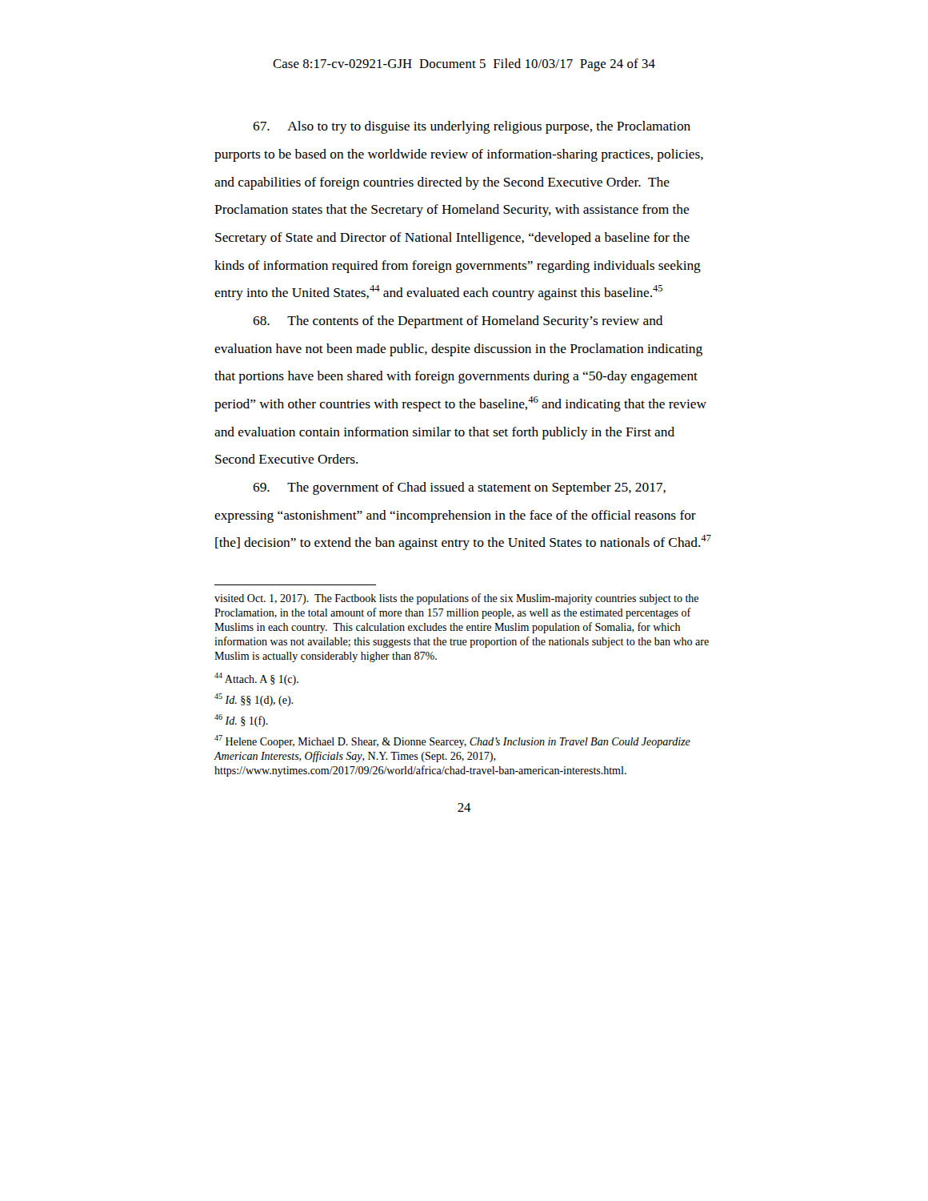Case 8:17-cv-02921-GJH Document 5 Filed 10/03/17 Page 24 of 34
67. Also to try to disguise its underlying religious purpose, the Proclamation purports to be based on the worldwide review of information-sharing practices, policies, and capabilities of foreign countries directed by the Second Executive Order. The Proclamation states that the Secretary of Homeland Security, with assistance from the Secretary of State and Director of National Intelligence, “developed a baseline for the kinds of information required from foreign governments” regarding individuals seeking entry into the United States,44 and evaluated each country against this baseline.45
68. The contents of the Department of Homeland Security’s review and evaluation have not been made public, despite discussion in the Proclamation indicating that portions have been shared with foreign governments during a “50-day engagement period” with other countries with respect to the baseline,46 and indicating that the review and evaluation contain information similar to that set forth publicly in the First and Second Executive Orders.
69. The government of Chad issued a statement on September 25, 2017, expressing “astonishment” and “incomprehension in the face of the official reasons for [the] decision” to extend the ban against entry to the United States to nationals of Chad.47
visited Oct. 1, 2017). The Factbook lists the populations of the six Muslim-majority countries subject to the Proclamation, in the total amount of more than 157 million people, as well as the estimated percentages of Muslims in each country. This calculation excludes the entire Muslim population of Somalia, for which information was not available; this suggests that the true proportion of the nationals subject to the ban who are Muslim is actually considerably higher than 87%.
44 Attach. A § 1(c).
45 Id. §§ 1(d), (e).
46 Id. § 1(f).
47 Helene Cooper, Michael D. Shear, & Dionne Searcey, Chad’s Inclusion in Travel Ban Could Jeopardize American Interests, Officials Say, N.Y. Times (Sept. 26, 2017), https://www.nytimes.com/2017/09/26/world/africa/chad-travel-ban-american-interests.html.
24